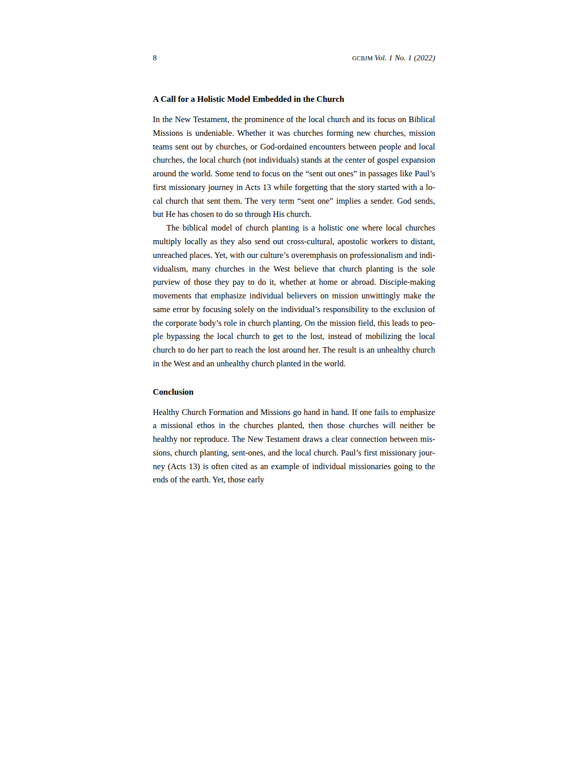8 GCBJM Vol. 1 No. 1 (2022)
A Call for a Holistic Model Embedded in the Church
In the New Testament, the prominence of the local church and its focus on Biblical Missions is undeniable. Whether it was churches forming new churches, mission teams sent out by churches, or God-ordained encounters between people and local churches, the local church (not individuals) stands at the center of gospel expansion around the world. Some tend to focus on the “sent out ones” in passages like Paul’s first missionary journey in Acts 13 while forgetting that the story started with a local church that sent them. The very term “sent one” implies a sender. God sends, but He has chosen to do so through His church.
The biblical model of church planting is a holistic one where local churches multiply locally as they also send out cross-cultural, apostolic workers to distant, unreached places. Yet, with our culture’s overemphasis on professionalism and individualism, many churches in the West believe that church planting is the sole purview of those they pay to do it, whether at home or abroad. Disciple-making movements that emphasize individual believers on mission unwittingly make the same error by focusing solely on the individual’s responsibility to the exclusion of the corporate body’s role in church planting. On the mission field, this leads to people bypassing the local church to get to the lost, instead of mobilizing the local church to do her part to reach the lost around her. The result is an unhealthy church in the West and an unhealthy church planted in the world.
Conclusion
Healthy Church Formation and Missions go hand in hand. If one fails to emphasize a missional ethos in the churches planted, then those churches will neither be healthy nor reproduce. The New Testament draws a clear connection between missions, church planting, sent-ones, and the local church. Paul’s first missionary journey (Acts 13) is often cited as an example of individual missionaries going to the ends of the earth. Yet, those early